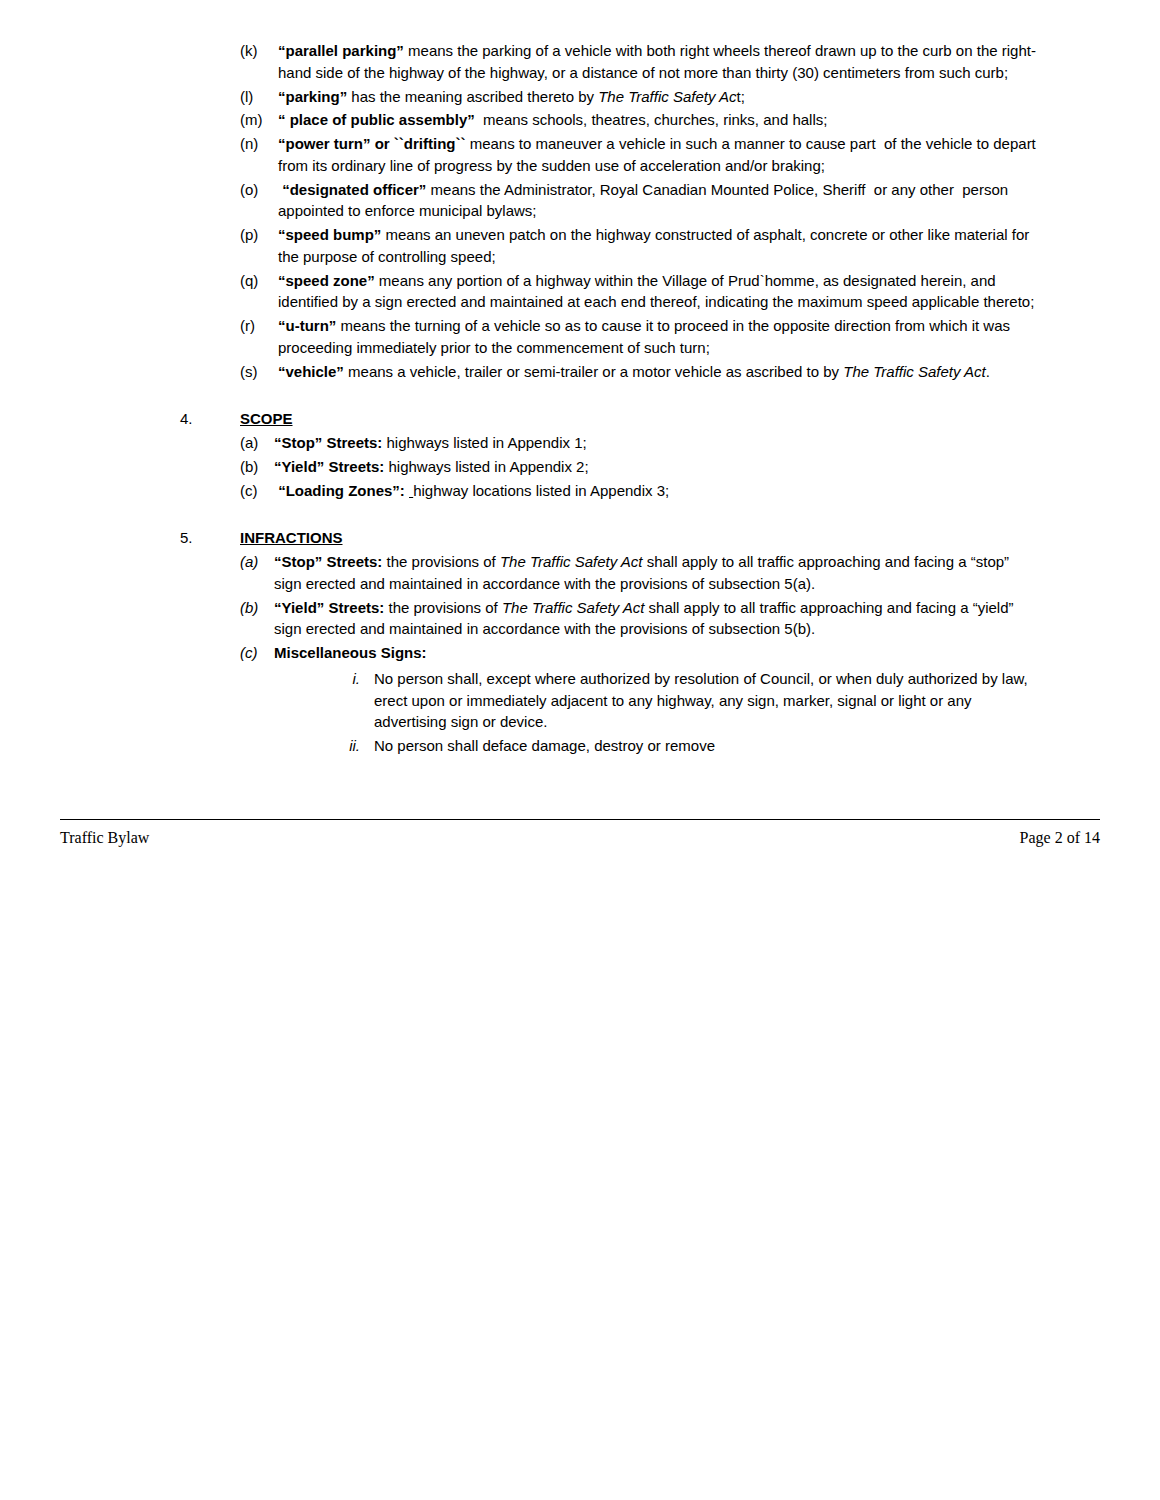(k)
“parallel parking” means the parking of a vehicle with both right wheels thereof drawn up to the curb on the right-hand side of the highway of the highway, or a distance of not more than thirty (30) centimeters from such curb;
(l)
“parking” has the meaning ascribed thereto by The Traffic Safety Act;
(m)
“ place of public assembly” means schools, theatres, churches, rinks, and halls;
(n)
“power turn” or ``drifting`` means to maneuver a vehicle in such a manner to cause part of the vehicle to depart from its ordinary line of progress by the sudden use of acceleration and/or braking;
(o)
“designated officer” means the Administrator, Royal Canadian Mounted Police, Sheriff or any other person appointed to enforce municipal bylaws;
(p)
“speed bump” means an uneven patch on the highway constructed of asphalt, concrete or other like material for the purpose of controlling speed;
(q)
“speed zone” means any portion of a highway within the Village of Prud`homme, as designated herein, and identified by a sign erected and maintained at each end thereof, indicating the maximum speed applicable thereto;
(r)
“u-turn” means the turning of a vehicle so as to cause it to proceed in the opposite direction from which it was proceeding immediately prior to the commencement of such turn;
(s)
“vehicle” means a vehicle, trailer or semi-trailer or a motor vehicle as ascribed to by The Traffic Safety Act.
4.
SCOPE
(a)
“Stop” Streets: highways listed in Appendix 1;
(b)
“Yield” Streets: highways listed in Appendix 2;
(c)
“Loading Zones”: highway locations listed in Appendix 3;
5.
INFRACTIONS
(a)
“Stop” Streets: the provisions of The Traffic Safety Act shall apply to all traffic approaching and facing a “stop” sign erected and maintained in accordance with the provisions of subsection 5(a).
(b)
“Yield” Streets: the provisions of The Traffic Safety Act shall apply to all traffic approaching and facing a “yield” sign erected and maintained in accordance with the provisions of subsection 5(b).
(c)
Miscellaneous Signs:
i.
No person shall, except where authorized by resolution of Council, or when duly authorized by law, erect upon or immediately adjacent to any highway, any sign, marker, signal or light or any advertising sign or device.
ii.
No person shall deface damage, destroy or remove
Traffic Bylaw
Page 2 of 14